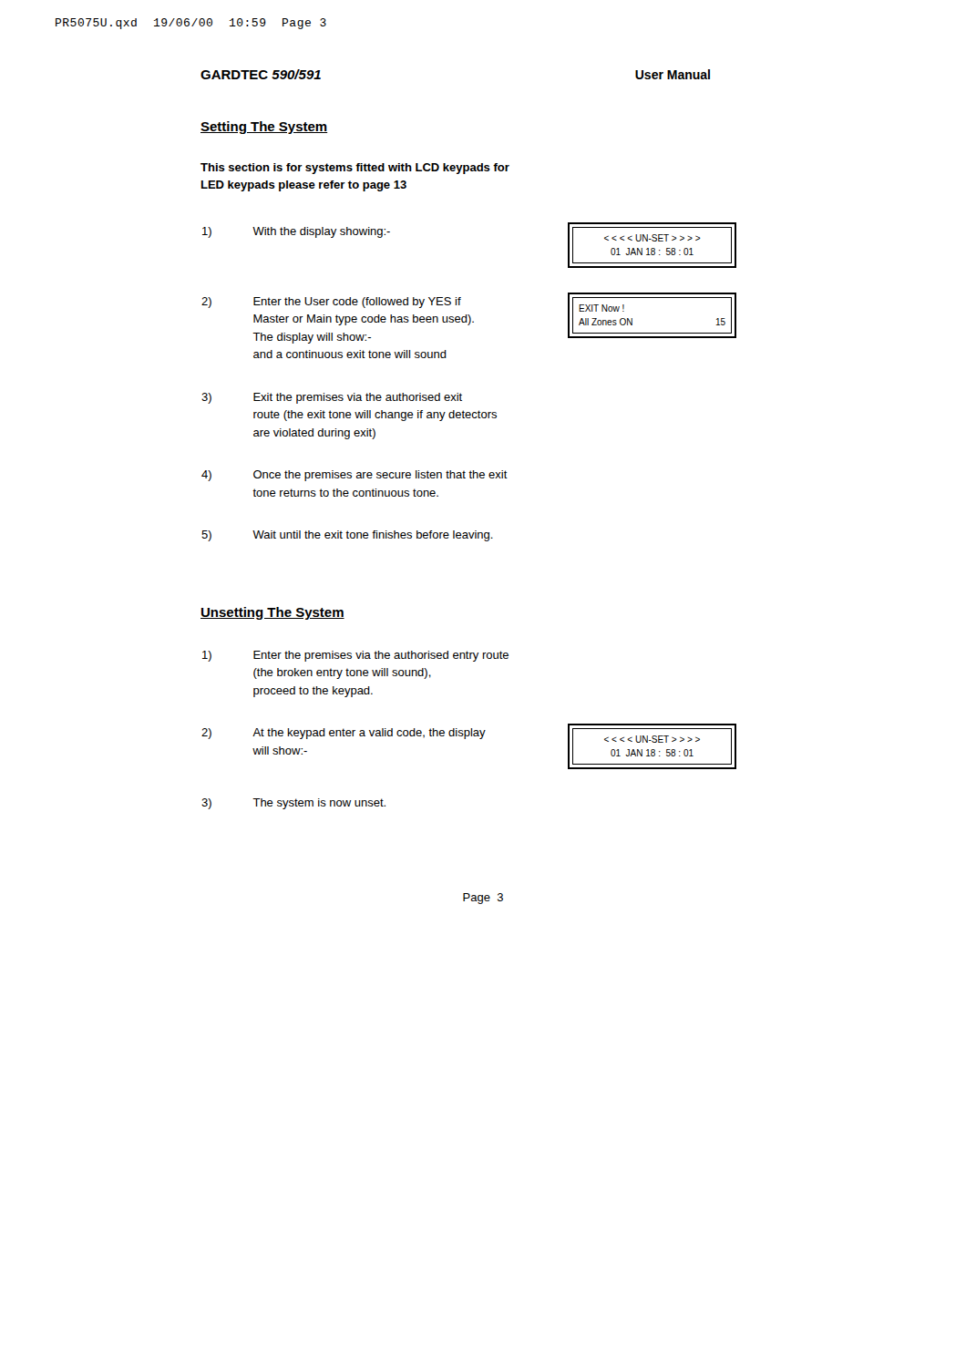PR5075U.qxd 19/06/00 10:59 Page 3
GARDTEC 590/591
User Manual
Setting The System
This section is for systems fitted with LCD keypads for
LED keypads please refer to page 13
| 1) | With the display showing:- | < < < < UN-SET > > > > 01 JAN 18 : 58 : 01 |
| 2) | Enter the User code (followed by YES if Master or Main type code has been used). The display will show:- and a continuous exit tone will sound | EXIT Now ! All Zones ON 15 |
| 3) | Exit the premises via the authorised exit route (the exit tone will change if any detectors are violated during exit) | |
| 4) | Once the premises are secure listen that the exit tone returns to the continuous tone. | |
| 5) | Wait until the exit tone finishes before leaving. | |
Unsetting The System
| 1) | Enter the premises via the authorised entry route (the broken entry tone will sound), proceed to the keypad. | |
| 2) | At the keypad enter a valid code, the display will show:- | < < < < UN-SET > > > > 01 JAN 18 : 58 : 01 |
| 3) | The system is now unset. | |
Page 3